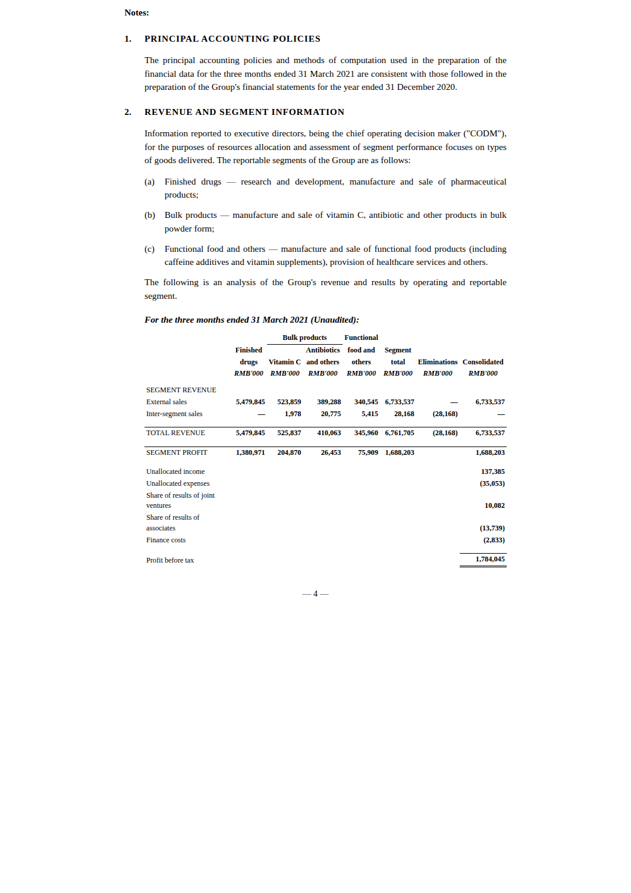Notes:
1.
PRINCIPAL ACCOUNTING POLICIES
The principal accounting policies and methods of computation used in the preparation of the financial data for the three months ended 31 March 2021 are consistent with those followed in the preparation of the Group's financial statements for the year ended 31 December 2020.
2.
REVENUE AND SEGMENT INFORMATION
Information reported to executive directors, being the chief operating decision maker ("CODM"), for the purposes of resources allocation and assessment of segment performance focuses on types of goods delivered. The reportable segments of the Group are as follows:
(a)
Finished drugs — research and development, manufacture and sale of pharmaceutical products;
(b)
Bulk products — manufacture and sale of vitamin C, antibiotic and other products in bulk powder form;
(c)
Functional food and others — manufacture and sale of functional food products (including caffeine additives and vitamin supplements), provision of healthcare services and others.
The following is an analysis of the Group's revenue and results by operating and reportable segment.
For the three months ended 31 March 2021 (Unaudited):
| | | Bulk products | Functional | | | |
| | Finished | | Antibiotics | food and | Segment | | |
| | drugs | Vitamin C | and others | others | total | Eliminations | Consolidated |
| | RMB'000 | RMB'000 | RMB'000 | RMB'000 | RMB'000 | RMB'000 | RMB'000 |
| SEGMENT REVENUE | | | | | | | |
| External sales | 5,479,845 | 523,859 | 389,288 | 340,545 | 6,733,537 | — | 6,733,537 |
| Inter-segment sales | — | 1,978 | 20,775 | 5,415 | 28,168 | (28,168) | — |
| TOTAL REVENUE | 5,479,845 | 525,837 | 410,063 | 345,960 | 6,761,705 | (28,168) | 6,733,537 |
| SEGMENT PROFIT | 1,380,971 | 204,870 | 26,453 | 75,909 | 1,688,203 | | 1,688,203 |
| Unallocated income | | | | | | | 137,385 |
| Unallocated expenses | | | | | | | (35,053) |
| Share of results of joint ventures | | | | | | | 10,082 |
| Share of results of associates | | | | | | | (13,739) |
| Finance costs | | | | | | | (2,833) |
| Profit before tax | | | | | | | 1,784,045 |
— 4 —